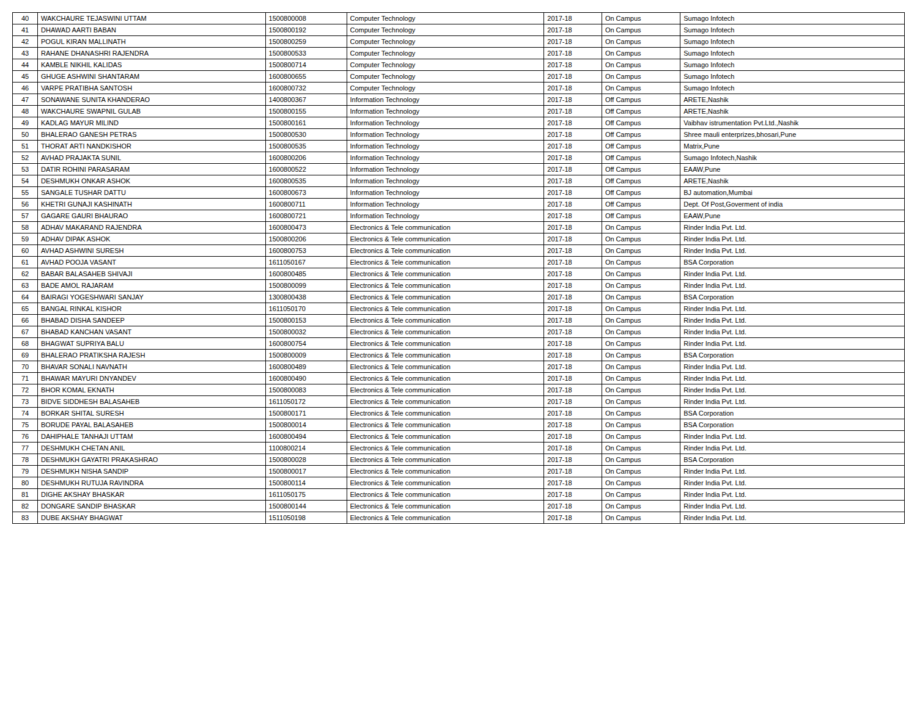| 40 | WAKCHAURE TEJASWINI UTTAM | 1500800008 | Computer Technology | 2017-18 | On Campus | Sumago Infotech |
| 41 | DHAWAD AARTI BABAN | 1500800192 | Computer Technology | 2017-18 | On Campus | Sumago Infotech |
| 42 | POGUL KIRAN MALLINATH | 1500800259 | Computer Technology | 2017-18 | On Campus | Sumago Infotech |
| 43 | RAHANE DHANASHRI RAJENDRA | 1500800533 | Computer Technology | 2017-18 | On Campus | Sumago Infotech |
| 44 | KAMBLE NIKHIL KALIDAS | 1500800714 | Computer Technology | 2017-18 | On Campus | Sumago Infotech |
| 45 | GHUGE ASHWINI SHANTARAM | 1600800655 | Computer Technology | 2017-18 | On Campus | Sumago Infotech |
| 46 | VARPE PRATIBHA SANTOSH | 1600800732 | Computer Technology | 2017-18 | On Campus | Sumago Infotech |
| 47 | SONAWANE SUNITA KHANDERAO | 1400800367 | Information Technology | 2017-18 | Off Campus | ARETE,Nashik |
| 48 | WAKCHAURE SWAPNIL GULAB | 1500800155 | Information Technology | 2017-18 | Off Campus | ARETE,Nashik |
| 49 | KADLAG MAYUR MILIND | 1500800161 | Information Technology | 2017-18 | Off Campus | Vaibhav istrumentation Pvt.Ltd.,Nashik |
| 50 | BHALERAO GANESH PETRAS | 1500800530 | Information Technology | 2017-18 | Off Campus | Shree mauli enterprizes,bhosari,Pune |
| 51 | THORAT ARTI NANDKISHOR | 1500800535 | Information Technology | 2017-18 | Off Campus | Matrix,Pune |
| 52 | AVHAD PRAJAKTA SUNIL | 1600800206 | Information Technology | 2017-18 | Off Campus | Sumago Infotech,Nashik |
| 53 | DATIR ROHINI PARASARAM | 1600800522 | Information Technology | 2017-18 | Off Campus | EAAW,Pune |
| 54 | DESHMUKH ONKAR ASHOK | 1600800535 | Information Technology | 2017-18 | Off Campus | ARETE,Nashik |
| 55 | SANGALE TUSHAR DATTU | 1600800673 | Information Technology | 2017-18 | Off Campus | BJ automation,Mumbai |
| 56 | KHETRI GUNAJI KASHINATH | 1600800711 | Information Technology | 2017-18 | Off Campus | Dept. Of Post,Goverment of india |
| 57 | GAGARE GAURI BHAURAO | 1600800721 | Information Technology | 2017-18 | Off Campus | EAAW,Pune |
| 58 | ADHAV MAKARAND RAJENDRA | 1600800473 | Electronics & Tele communication | 2017-18 | On Campus | Rinder India Pvt. Ltd. |
| 59 | ADHAV DIPAK ASHOK | 1500800206 | Electronics & Tele communication | 2017-18 | On Campus | Rinder India Pvt. Ltd. |
| 60 | AVHAD ASHWINI SURESH | 1600800753 | Electronics & Tele communication | 2017-18 | On Campus | Rinder India Pvt. Ltd. |
| 61 | AVHAD POOJA VASANT | 1611050167 | Electronics & Tele communication | 2017-18 | On Campus | BSA Corporation |
| 62 | BABAR BALASAHEB SHIVAJI | 1600800485 | Electronics & Tele communication | 2017-18 | On Campus | Rinder India Pvt. Ltd. |
| 63 | BADE AMOL RAJARAM | 1500800099 | Electronics & Tele communication | 2017-18 | On Campus | Rinder India Pvt. Ltd. |
| 64 | BAIRAGI YOGESHWARI SANJAY | 1300800438 | Electronics & Tele communication | 2017-18 | On Campus | BSA Corporation |
| 65 | BANGAL RINKAL KISHOR | 1611050170 | Electronics & Tele communication | 2017-18 | On Campus | Rinder India Pvt. Ltd. |
| 66 | BHABAD DISHA SANDEEP | 1500800153 | Electronics & Tele communication | 2017-18 | On Campus | Rinder India Pvt. Ltd. |
| 67 | BHABAD KANCHAN VASANT | 1500800032 | Electronics & Tele communication | 2017-18 | On Campus | Rinder India Pvt. Ltd. |
| 68 | BHAGWAT SUPRIYA BALU | 1600800754 | Electronics & Tele communication | 2017-18 | On Campus | Rinder India Pvt. Ltd. |
| 69 | BHALERAO PRATIKSHA RAJESH | 1500800009 | Electronics & Tele communication | 2017-18 | On Campus | BSA Corporation |
| 70 | BHAVAR SONALI NAVNATH | 1600800489 | Electronics & Tele communication | 2017-18 | On Campus | Rinder India Pvt. Ltd. |
| 71 | BHAWAR MAYURI DNYANDEV | 1600800490 | Electronics & Tele communication | 2017-18 | On Campus | Rinder India Pvt. Ltd. |
| 72 | BHOR KOMAL EKNATH | 1500800083 | Electronics & Tele communication | 2017-18 | On Campus | Rinder India Pvt. Ltd. |
| 73 | BIDVE SIDDHESH BALASAHEB | 1611050172 | Electronics & Tele communication | 2017-18 | On Campus | Rinder India Pvt. Ltd. |
| 74 | BORKAR SHITAL SURESH | 1500800171 | Electronics & Tele communication | 2017-18 | On Campus | BSA Corporation |
| 75 | BORUDE PAYAL BALASAHEB | 1500800014 | Electronics & Tele communication | 2017-18 | On Campus | BSA Corporation |
| 76 | DAHIPHALE TANHAJI UTTAM | 1600800494 | Electronics & Tele communication | 2017-18 | On Campus | Rinder India Pvt. Ltd. |
| 77 | DESHMUKH CHETAN ANIL | 1100800214 | Electronics & Tele communication | 2017-18 | On Campus | Rinder India Pvt. Ltd. |
| 78 | DESHMUKH GAYATRI PRAKASHRAO | 1500800028 | Electronics & Tele communication | 2017-18 | On Campus | BSA Corporation |
| 79 | DESHMUKH NISHA SANDIP | 1500800017 | Electronics & Tele communication | 2017-18 | On Campus | Rinder India Pvt. Ltd. |
| 80 | DESHMUKH RUTUJA RAVINDRA | 1500800114 | Electronics & Tele communication | 2017-18 | On Campus | Rinder India Pvt. Ltd. |
| 81 | DIGHE AKSHAY BHASKAR | 1611050175 | Electronics & Tele communication | 2017-18 | On Campus | Rinder India Pvt. Ltd. |
| 82 | DONGARE SANDIP BHASKAR | 1500800144 | Electronics & Tele communication | 2017-18 | On Campus | Rinder India Pvt. Ltd. |
| 83 | DUBE AKSHAY BHAGWAT | 1511050198 | Electronics & Tele communication | 2017-18 | On Campus | Rinder India Pvt. Ltd. |